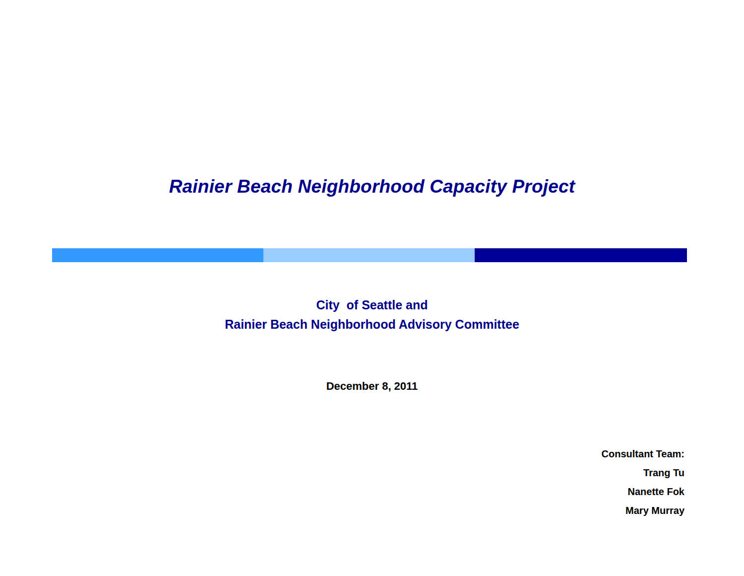Rainier Beach Neighborhood Capacity Project
City of Seattle and
Rainier Beach Neighborhood Advisory Committee
December 8, 2011
Consultant Team:
Trang Tu
Nanette Fok
Mary Murray